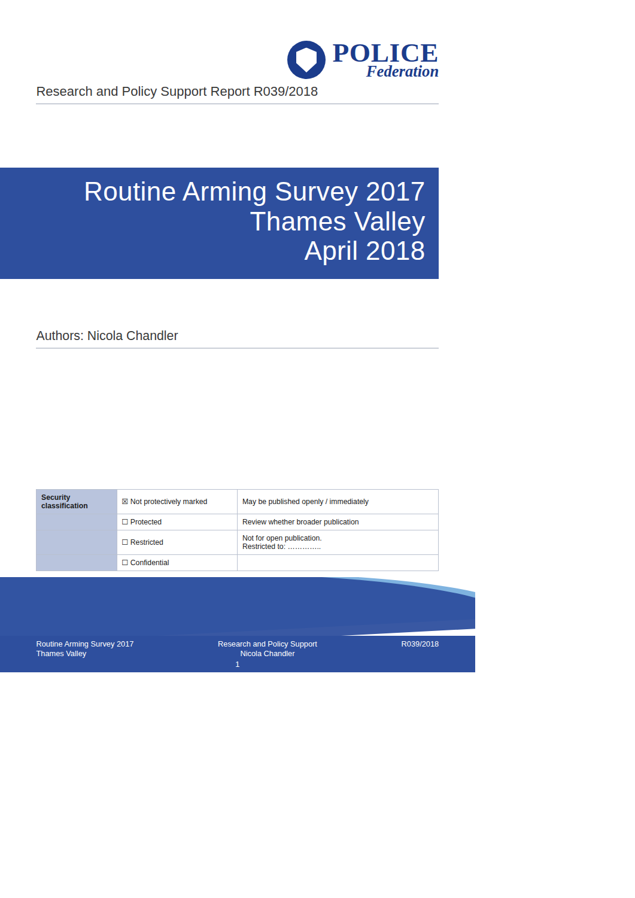POLICE Federation
Research and Policy Support Report R039/2018
Routine Arming Survey 2017 Thames Valley April 2018
Authors: Nicola Chandler
| Security classification | ☒ Not protectively marked | May be published openly / immediately |
| | ☐ Protected | Review whether broader publication |
| | ☐ Restricted | Not for open publication. Restricted to: ………….. |
| | ☐ Confidential | |
Routine Arming Survey 2017
Thames Valley
Research and Policy Support
Nicola Chandler
R039/2018
1